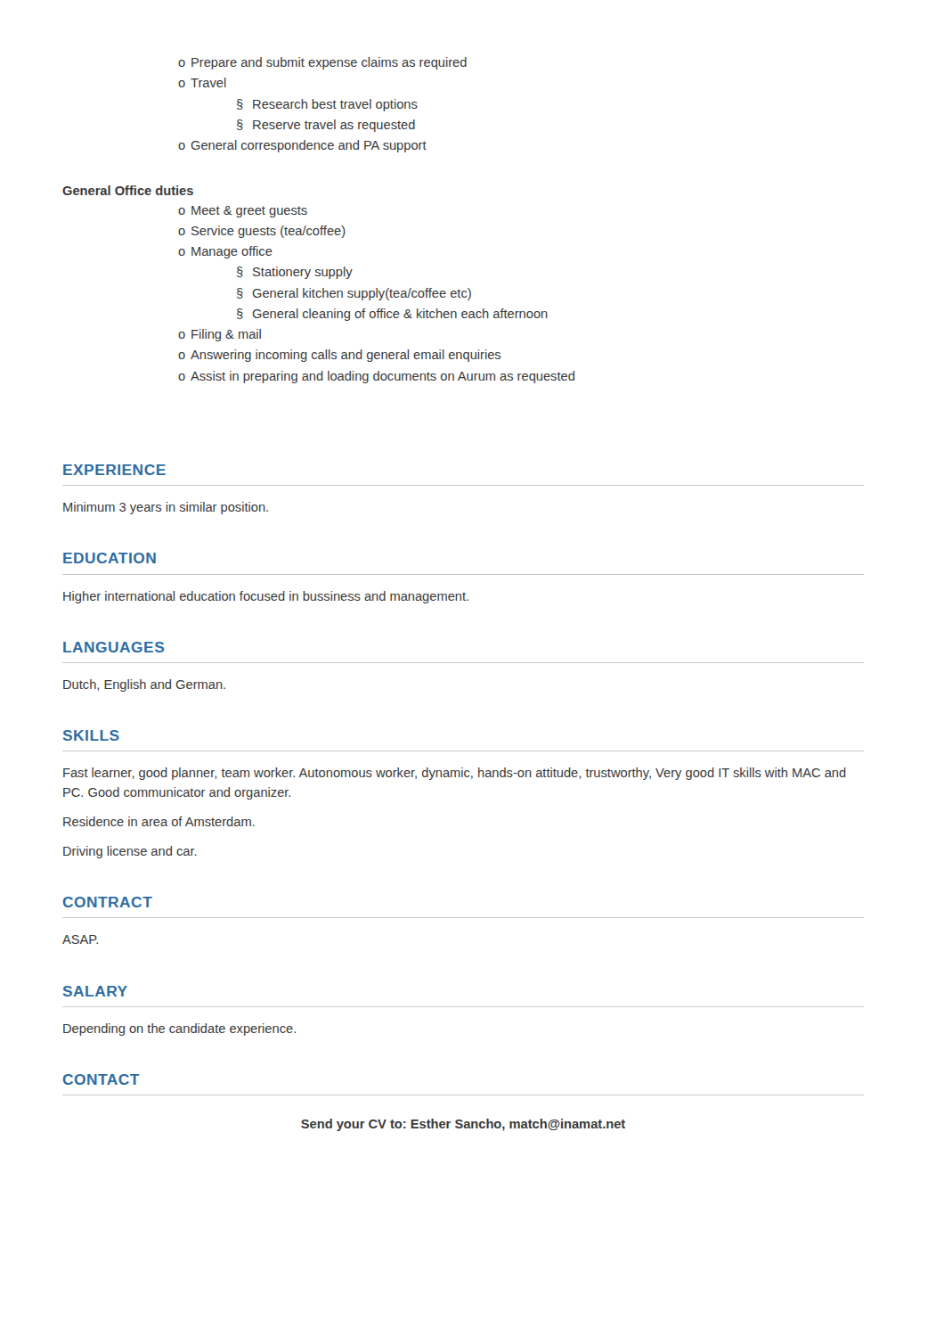o Prepare and submit expense claims as required
o Travel
§ Research best travel options
§ Reserve travel as requested
o General correspondence and PA support
General Office duties
o Meet & greet guests
o Service guests (tea/coffee)
o Manage office
§ Stationery supply
§ General kitchen supply(tea/coffee etc)
§ General cleaning of office & kitchen each afternoon
o Filing & mail
o Answering incoming calls and general email enquiries
o Assist in preparing and loading documents on Aurum as requested
EXPERIENCE
Minimum 3 years in similar position.
EDUCATION
Higher international education focused in bussiness and management.
LANGUAGES
Dutch, English and German.
SKILLS
Fast learner, good planner, team worker. Autonomous worker, dynamic, hands-on attitude, trustworthy, Very good IT skills with MAC and PC. Good communicator and organizer.
Residence in area of Amsterdam.
Driving license and car.
CONTRACT
ASAP.
SALARY
Depending on the candidate experience.
CONTACT
Send your CV to: Esther Sancho, match@inamat.net